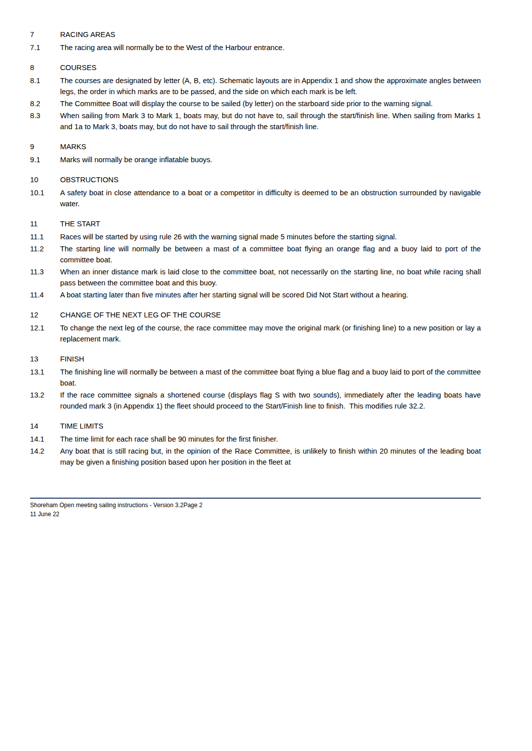7 RACING AREAS
7.1 The racing area will normally be to the West of the Harbour entrance.
8 COURSES
8.1 The courses are designated by letter (A, B, etc). Schematic layouts are in Appendix 1 and show the approximate angles between legs, the order in which marks are to be passed, and the side on which each mark is be left.
8.2 The Committee Boat will display the course to be sailed (by letter) on the starboard side prior to the warning signal.
8.3 When sailing from Mark 3 to Mark 1, boats may, but do not have to, sail through the start/finish line. When sailing from Marks 1 and 1a to Mark 3, boats may, but do not have to sail through the start/finish line.
9 MARKS
9.1 Marks will normally be orange inflatable buoys.
10 OBSTRUCTIONS
10.1 A safety boat in close attendance to a boat or a competitor in difficulty is deemed to be an obstruction surrounded by navigable water.
11 THE START
11.1 Races will be started by using rule 26 with the warning signal made 5 minutes before the starting signal.
11.2 The starting line will normally be between a mast of a committee boat flying an orange flag and a buoy laid to port of the committee boat.
11.3 When an inner distance mark is laid close to the committee boat, not necessarily on the starting line, no boat while racing shall pass between the committee boat and this buoy.
11.4 A boat starting later than five minutes after her starting signal will be scored Did Not Start without a hearing.
12 CHANGE OF THE NEXT LEG OF THE COURSE
12.1 To change the next leg of the course, the race committee may move the original mark (or finishing line) to a new position or lay a replacement mark.
13 FINISH
13.1 The finishing line will normally be between a mast of the committee boat flying a blue flag and a buoy laid to port of the committee boat.
13.2 If the race committee signals a shortened course (displays flag S with two sounds), immediately after the leading boats have rounded mark 3 (in Appendix 1) the fleet should proceed to the Start/Finish line to finish. This modifies rule 32.2.
14 TIME LIMITS
14.1 The time limit for each race shall be 90 minutes for the first finisher.
14.2 Any boat that is still racing but, in the opinion of the Race Committee, is unlikely to finish within 20 minutes of the leading boat may be given a finishing position based upon her position in the fleet at
Shoreham Open meeting sailing instructions - Version 3.2Page 2
11 June 22